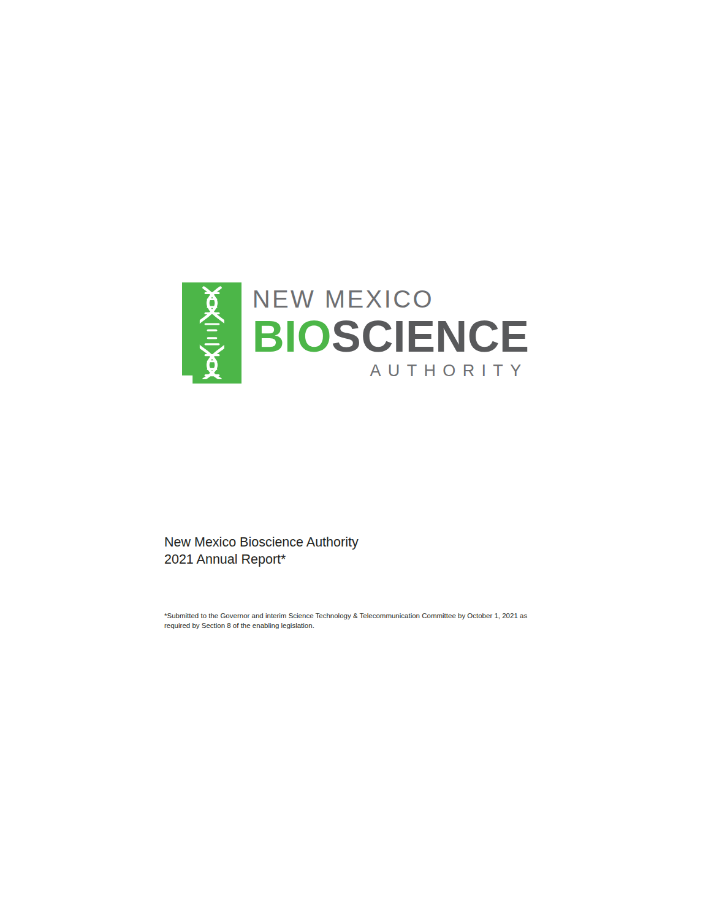NEW MEXICO
BIO SCIENCE
AUTHORITY
New Mexico Bioscience Authority 2021 Annual Report*
*Submitted to the Governor and interim Science Technology & Telecommunication Committee by October 1, 2021 as required by Section 8 of the enabling legislation.